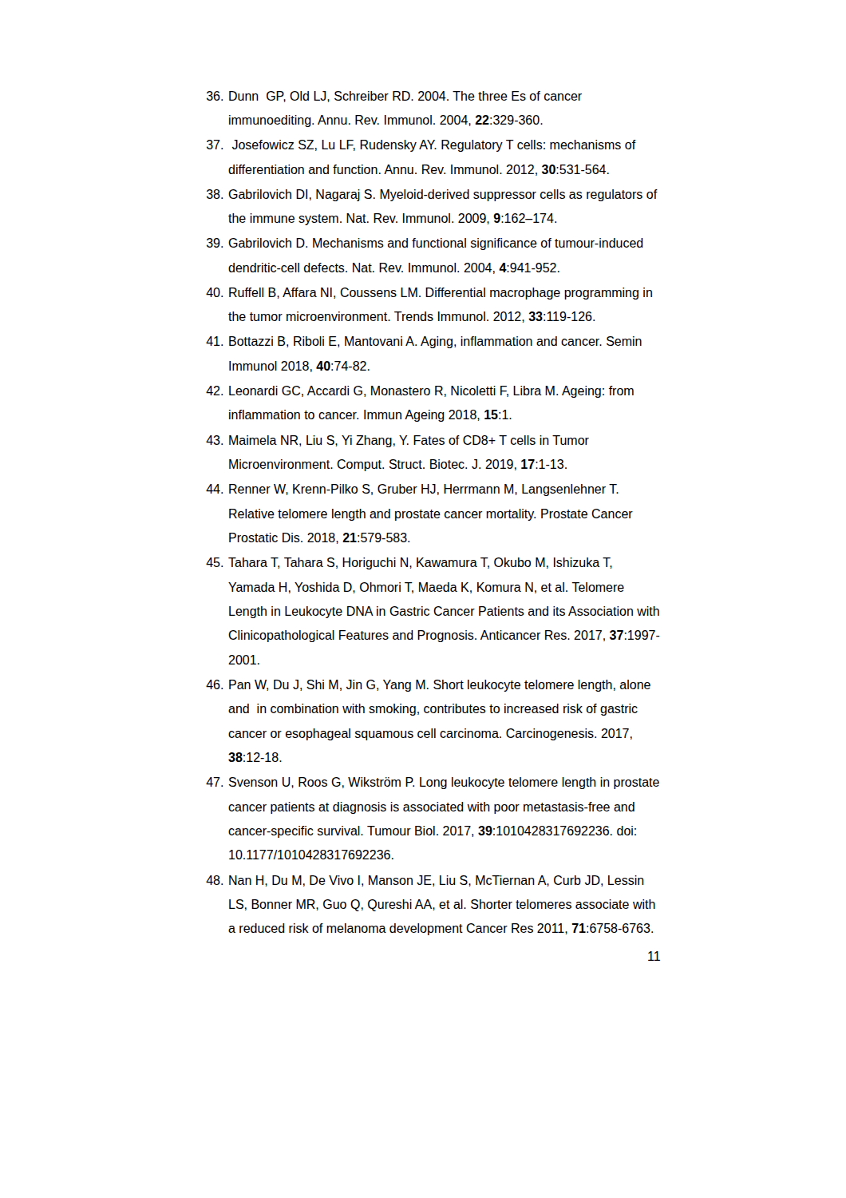Dunn GP, Old LJ, Schreiber RD. 2004. The three Es of cancer immunoediting. Annu. Rev. Immunol. 2004, 22:329-360.
Josefowicz SZ, Lu LF, Rudensky AY. Regulatory T cells: mechanisms of differentiation and function. Annu. Rev. Immunol. 2012, 30:531-564.
Gabrilovich DI, Nagaraj S. Myeloid-derived suppressor cells as regulators of the immune system. Nat. Rev. Immunol. 2009, 9:162–174.
Gabrilovich D. Mechanisms and functional significance of tumour-induced dendritic-cell defects. Nat. Rev. Immunol. 2004, 4:941-952.
Ruffell B, Affara NI, Coussens LM. Differential macrophage programming in the tumor microenvironment. Trends Immunol. 2012, 33:119-126.
Bottazzi B, Riboli E, Mantovani A. Aging, inflammation and cancer. Semin Immunol 2018, 40:74-82.
Leonardi GC, Accardi G, Monastero R, Nicoletti F, Libra M. Ageing: from inflammation to cancer. Immun Ageing 2018, 15:1.
Maimela NR, Liu S, Yi Zhang, Y. Fates of CD8+ T cells in Tumor Microenvironment. Comput. Struct. Biotec. J. 2019, 17:1-13.
Renner W, Krenn-Pilko S, Gruber HJ, Herrmann M, Langsenlehner T. Relative telomere length and prostate cancer mortality. Prostate Cancer Prostatic Dis. 2018, 21:579-583.
Tahara T, Tahara S, Horiguchi N, Kawamura T, Okubo M, Ishizuka T, Yamada H, Yoshida D, Ohmori T, Maeda K, Komura N, et al. Telomere Length in Leukocyte DNA in Gastric Cancer Patients and its Association with Clinicopathological Features and Prognosis. Anticancer Res. 2017, 37:1997-2001.
Pan W, Du J, Shi M, Jin G, Yang M. Short leukocyte telomere length, alone and in combination with smoking, contributes to increased risk of gastric cancer or esophageal squamous cell carcinoma. Carcinogenesis. 2017, 38:12-18.
Svenson U, Roos G, Wikström P. Long leukocyte telomere length in prostate cancer patients at diagnosis is associated with poor metastasis-free and cancer-specific survival. Tumour Biol. 2017, 39:1010428317692236. doi: 10.1177/1010428317692236.
Nan H, Du M, De Vivo I, Manson JE, Liu S, McTiernan A, Curb JD, Lessin LS, Bonner MR, Guo Q, Qureshi AA, et al. Shorter telomeres associate with a reduced risk of melanoma development Cancer Res 2011, 71:6758-6763.
11